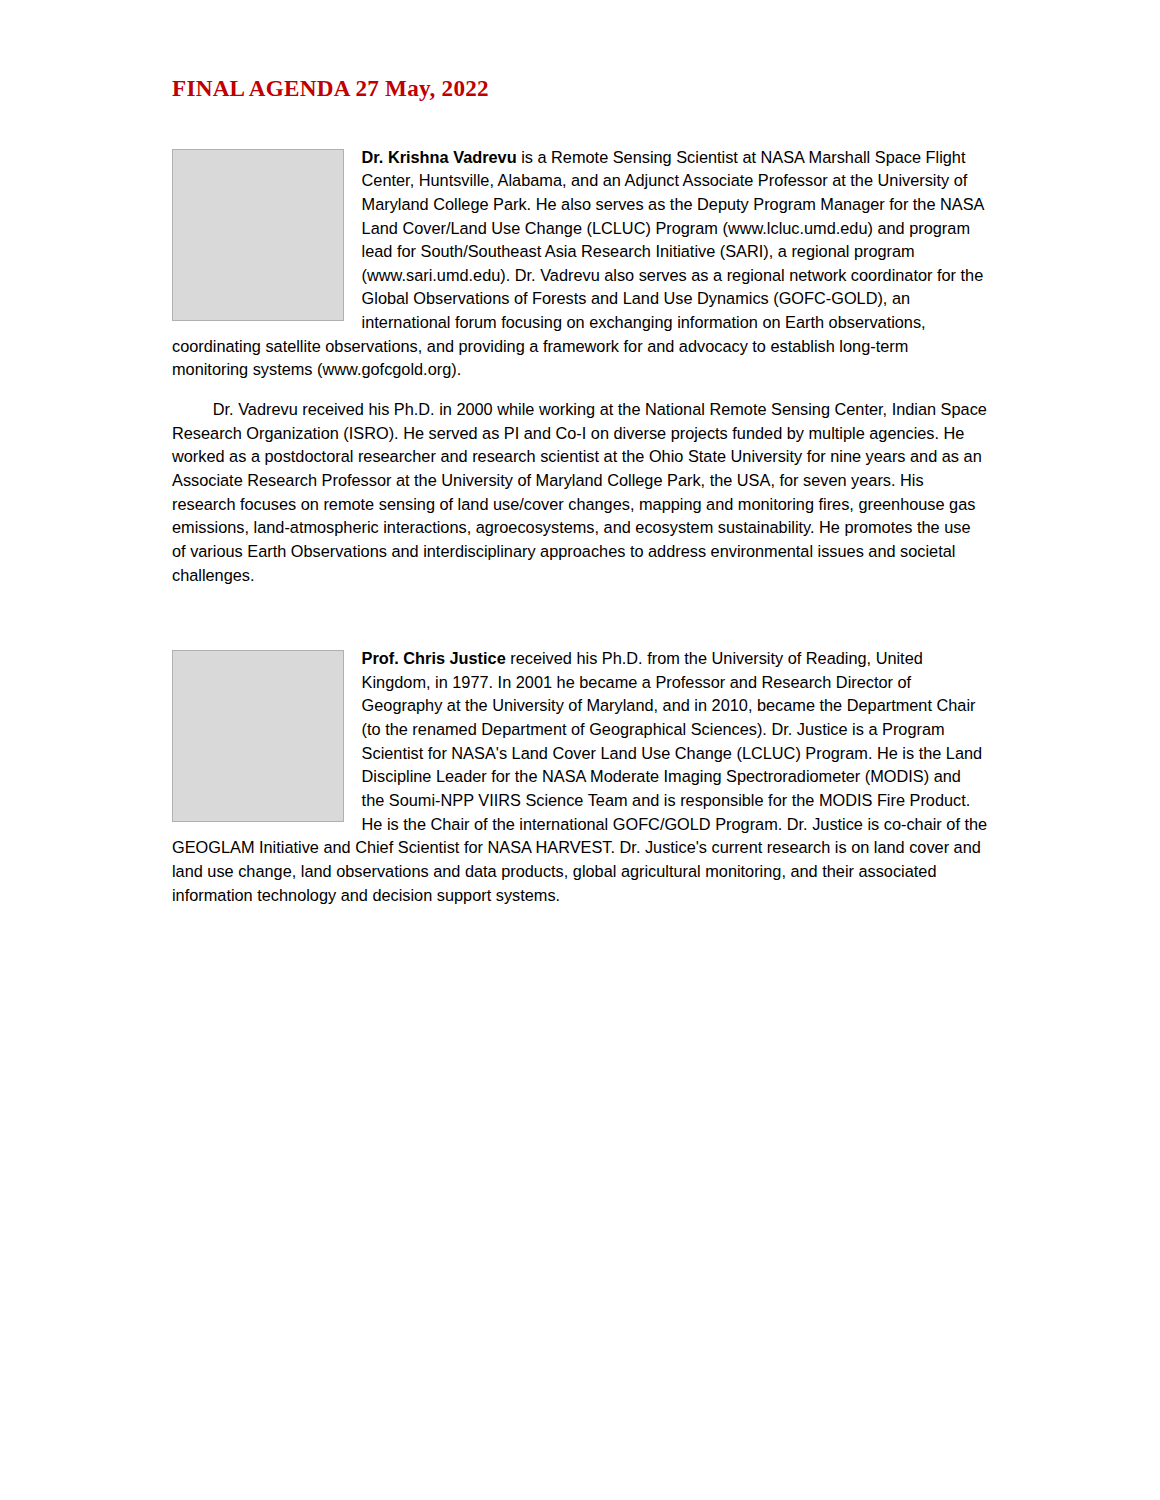FINAL AGENDA 27 May, 2022
Dr. Krishna Vadrevu is a Remote Sensing Scientist at NASA Marshall Space Flight Center, Huntsville, Alabama, and an Adjunct Associate Professor at the University of Maryland College Park. He also serves as the Deputy Program Manager for the NASA Land Cover/Land Use Change (LCLUC) Program (www.lcluc.umd.edu) and program lead for South/Southeast Asia Research Initiative (SARI), a regional program (www.sari.umd.edu). Dr. Vadrevu also serves as a regional network coordinator for the Global Observations of Forests and Land Use Dynamics (GOFC-GOLD), an international forum focusing on exchanging information on Earth observations, coordinating satellite observations, and providing a framework for and advocacy to establish long-term monitoring systems (www.gofcgold.org).
Dr. Vadrevu received his Ph.D. in 2000 while working at the National Remote Sensing Center, Indian Space Research Organization (ISRO). He served as PI and Co-I on diverse projects funded by multiple agencies. He worked as a postdoctoral researcher and research scientist at the Ohio State University for nine years and as an Associate Research Professor at the University of Maryland College Park, the USA, for seven years. His research focuses on remote sensing of land use/cover changes, mapping and monitoring fires, greenhouse gas emissions, land-atmospheric interactions, agroecosystems, and ecosystem sustainability. He promotes the use of various Earth Observations and interdisciplinary approaches to address environmental issues and societal challenges.
Prof. Chris Justice received his Ph.D. from the University of Reading, United Kingdom, in 1977. In 2001 he became a Professor and Research Director of Geography at the University of Maryland, and in 2010, became the Department Chair (to the renamed Department of Geographical Sciences). Dr. Justice is a Program Scientist for NASA's Land Cover Land Use Change (LCLUC) Program. He is the Land Discipline Leader for the NASA Moderate Imaging Spectroradiometer (MODIS) and the Soumi-NPP VIIRS Science Team and is responsible for the MODIS Fire Product. He is the Chair of the international GOFC/GOLD Program. Dr. Justice is co-chair of the GEOGLAM Initiative and Chief Scientist for NASA HARVEST. Dr. Justice's current research is on land cover and land use change, land observations and data products, global agricultural monitoring, and their associated information technology and decision support systems.